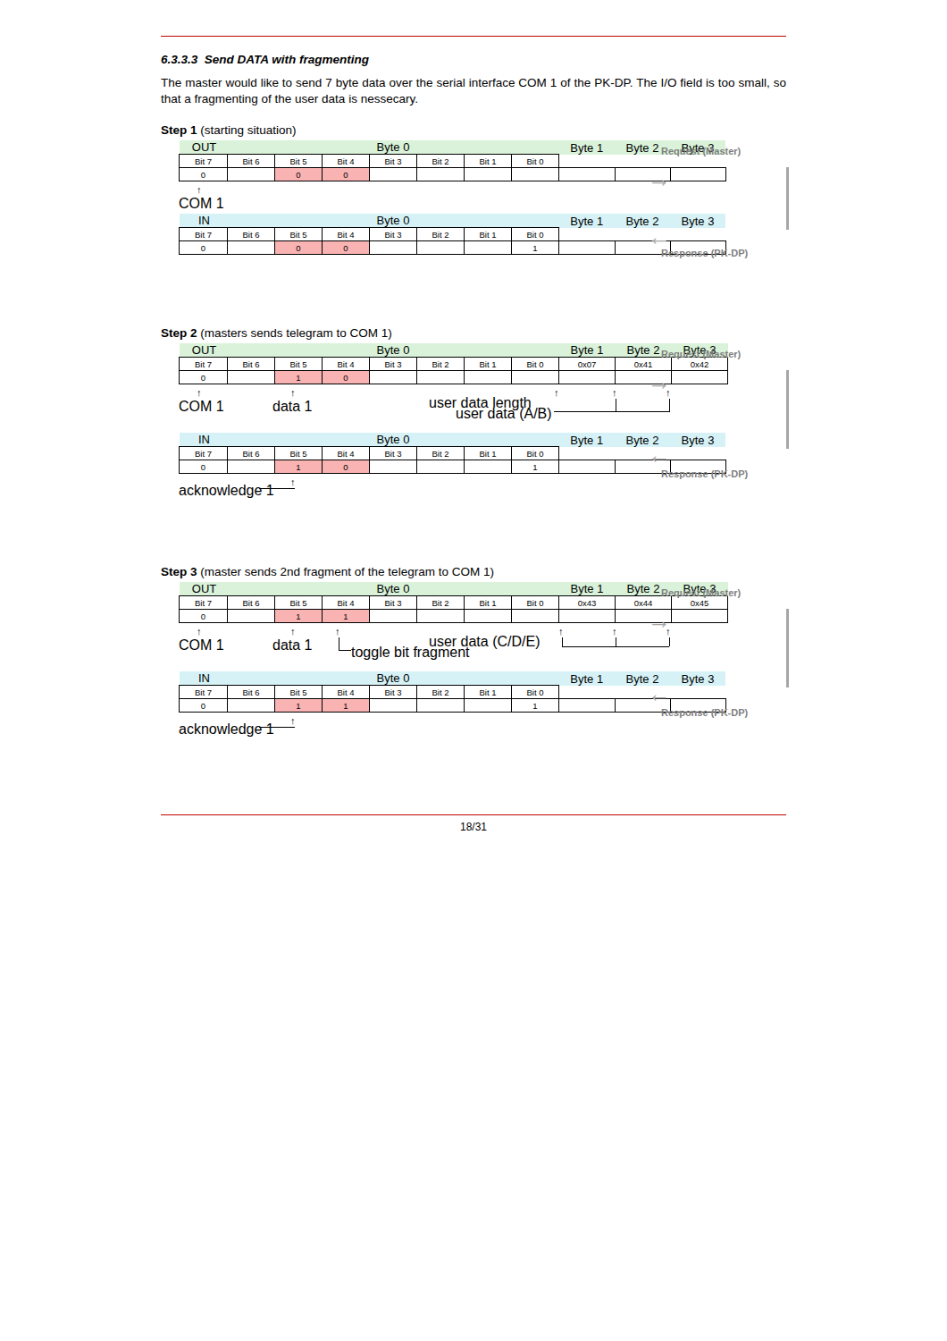6.3.3.3 Send DATA with fragmenting
The master would like to send 7 byte data over the serial interface COM 1 of the PK-DP. The I/O field is too small, so that a fragmenting of the user data is nessecary.
Step 1 (starting situation)
| OUT | Byte 0 | Byte 1 | Byte 2 | Byte 3 |
| Bit 7 | Bit 6 | Bit 5 | Bit 4 | Bit 3 | Bit 2 | Bit 1 | Bit 0 | | | |
| 0 | | 0 | 0 | | | | | | | |
↑
COM 1
| IN | Byte 0 | Byte 1 | Byte 2 | Byte 3 |
| Bit 7 | Bit 6 | Bit 5 | Bit 4 | Bit 3 | Bit 2 | Bit 1 | Bit 0 | | | |
| 0 | | 0 | 0 | | | | 1 | | | |
Request (Master)
Response (PK-DP)
→
←
Step 2 (masters sends telegram to COM 1)
| OUT | Byte 0 | Byte 1 | Byte 2 | Byte 3 |
| Bit 7 | Bit 6 | Bit 5 | Bit 4 | Bit 3 | Bit 2 | Bit 1 | Bit 0 | 0x07 | 0x41 | 0x42 |
| 0 | | 1 | 0 | | | | | | | |
↑
↑
COM 1
data 1
↑
user data length
↑
↑
user data (A/B)
| IN | Byte 0 | Byte 1 | Byte 2 | Byte 3 |
| Bit 7 | Bit 6 | Bit 5 | Bit 4 | Bit 3 | Bit 2 | Bit 1 | Bit 0 | | | |
| 0 | | 1 | 0 | | | | 1 | | | |
↑
acknowledge 1
Request (Master)
Response (PK-DP)
→
←
Step 3 (master sends 2nd fragment of the telegram to COM 1)
| OUT | Byte 0 | Byte 1 | Byte 2 | Byte 3 |
| Bit 7 | Bit 6 | Bit 5 | Bit 4 | Bit 3 | Bit 2 | Bit 1 | Bit 0 | 0x43 | 0x44 | 0x45 |
| 0 | | 1 | 1 | | | | | | | |
↑
↑
↑
COM 1
data 1
toggle bit fragment
↑
↑
↑
user data (C/D/E)
| IN | Byte 0 | Byte 1 | Byte 2 | Byte 3 |
| Bit 7 | Bit 6 | Bit 5 | Bit 4 | Bit 3 | Bit 2 | Bit 1 | Bit 0 | | | |
| 0 | | 1 | 1 | | | | 1 | | | |
↑
acknowledge 1
Request (Master)
Response (PK-DP)
→
←
18/31